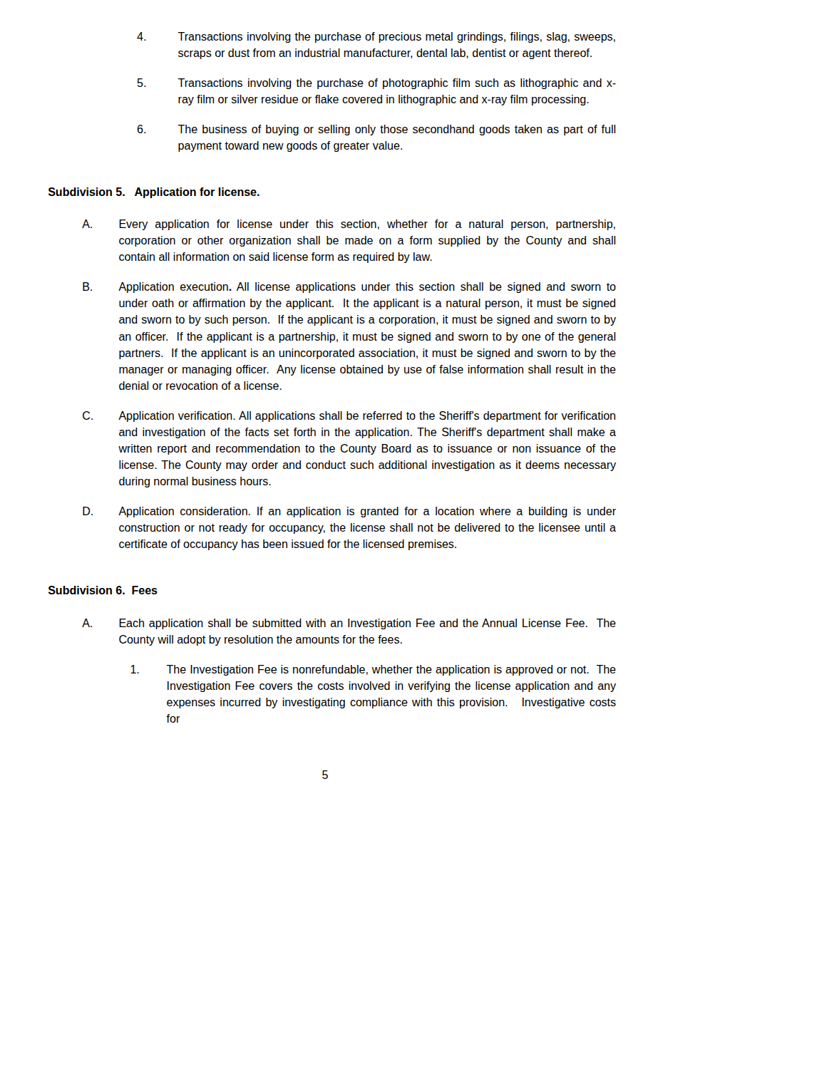4. Transactions involving the purchase of precious metal grindings, filings, slag, sweeps, scraps or dust from an industrial manufacturer, dental lab, dentist or agent thereof.
5. Transactions involving the purchase of photographic film such as lithographic and x-ray film or silver residue or flake covered in lithographic and x-ray film processing.
6. The business of buying or selling only those secondhand goods taken as part of full payment toward new goods of greater value.
Subdivision 5. Application for license.
A. Every application for license under this section, whether for a natural person, partnership, corporation or other organization shall be made on a form supplied by the County and shall contain all information on said license form as required by law.
B. Application execution. All license applications under this section shall be signed and sworn to under oath or affirmation by the applicant. It the applicant is a natural person, it must be signed and sworn to by such person. If the applicant is a corporation, it must be signed and sworn to by an officer. If the applicant is a partnership, it must be signed and sworn to by one of the general partners. If the applicant is an unincorporated association, it must be signed and sworn to by the manager or managing officer. Any license obtained by use of false information shall result in the denial or revocation of a license.
C. Application verification. All applications shall be referred to the Sheriff's department for verification and investigation of the facts set forth in the application. The Sheriff's department shall make a written report and recommendation to the County Board as to issuance or non issuance of the license. The County may order and conduct such additional investigation as it deems necessary during normal business hours.
D. Application consideration. If an application is granted for a location where a building is under construction or not ready for occupancy, the license shall not be delivered to the licensee until a certificate of occupancy has been issued for the licensed premises.
Subdivision 6. Fees
A. Each application shall be submitted with an Investigation Fee and the Annual License Fee. The County will adopt by resolution the amounts for the fees.
1. The Investigation Fee is nonrefundable, whether the application is approved or not. The Investigation Fee covers the costs involved in verifying the license application and any expenses incurred by investigating compliance with this provision. Investigative costs for
5